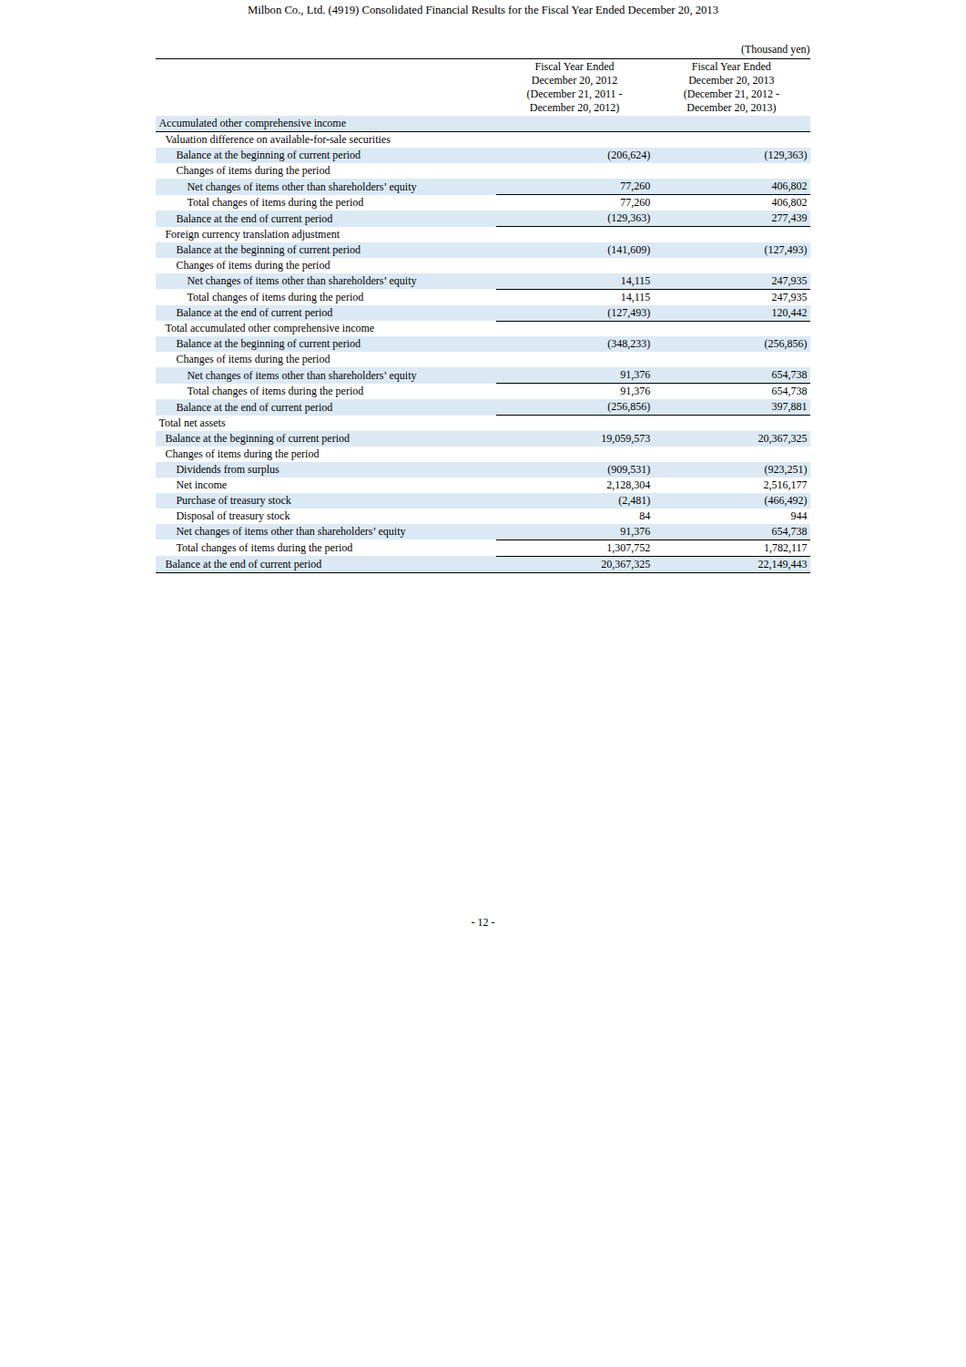Milbon Co., Ltd. (4919) Consolidated Financial Results for the Fiscal Year Ended December 20, 2013
(Thousand yen)
| | Fiscal Year Ended December 20, 2012 (December 21, 2011 - December 20, 2012) | Fiscal Year Ended December 20, 2013 (December 21, 2012 - December 20, 2013) |
| --- | --- | --- |
| Accumulated other comprehensive income | | |
| Valuation difference on available-for-sale securities | | |
| Balance at the beginning of current period | (206,624) | (129,363) |
| Changes of items during the period | | |
| Net changes of items other than shareholders’ equity | 77,260 | 406,802 |
| Total changes of items during the period | 77,260 | 406,802 |
| Balance at the end of current period | (129,363) | 277,439 |
| Foreign currency translation adjustment | | |
| Balance at the beginning of current period | (141,609) | (127,493) |
| Changes of items during the period | | |
| Net changes of items other than shareholders’ equity | 14,115 | 247,935 |
| Total changes of items during the period | 14,115 | 247,935 |
| Balance at the end of current period | (127,493) | 120,442 |
| Total accumulated other comprehensive income | | |
| Balance at the beginning of current period | (348,233) | (256,856) |
| Changes of items during the period | | |
| Net changes of items other than shareholders’ equity | 91,376 | 654,738 |
| Total changes of items during the period | 91,376 | 654,738 |
| Balance at the end of current period | (256,856) | 397,881 |
| Total net assets | | |
| Balance at the beginning of current period | 19,059,573 | 20,367,325 |
| Changes of items during the period | | |
| Dividends from surplus | (909,531) | (923,251) |
| Net income | 2,128,304 | 2,516,177 |
| Purchase of treasury stock | (2,481) | (466,492) |
| Disposal of treasury stock | 84 | 944 |
| Net changes of items other than shareholders’ equity | 91,376 | 654,738 |
| Total changes of items during the period | 1,307,752 | 1,782,117 |
| Balance at the end of current period | 20,367,325 | 22,149,443 |
- 12 -